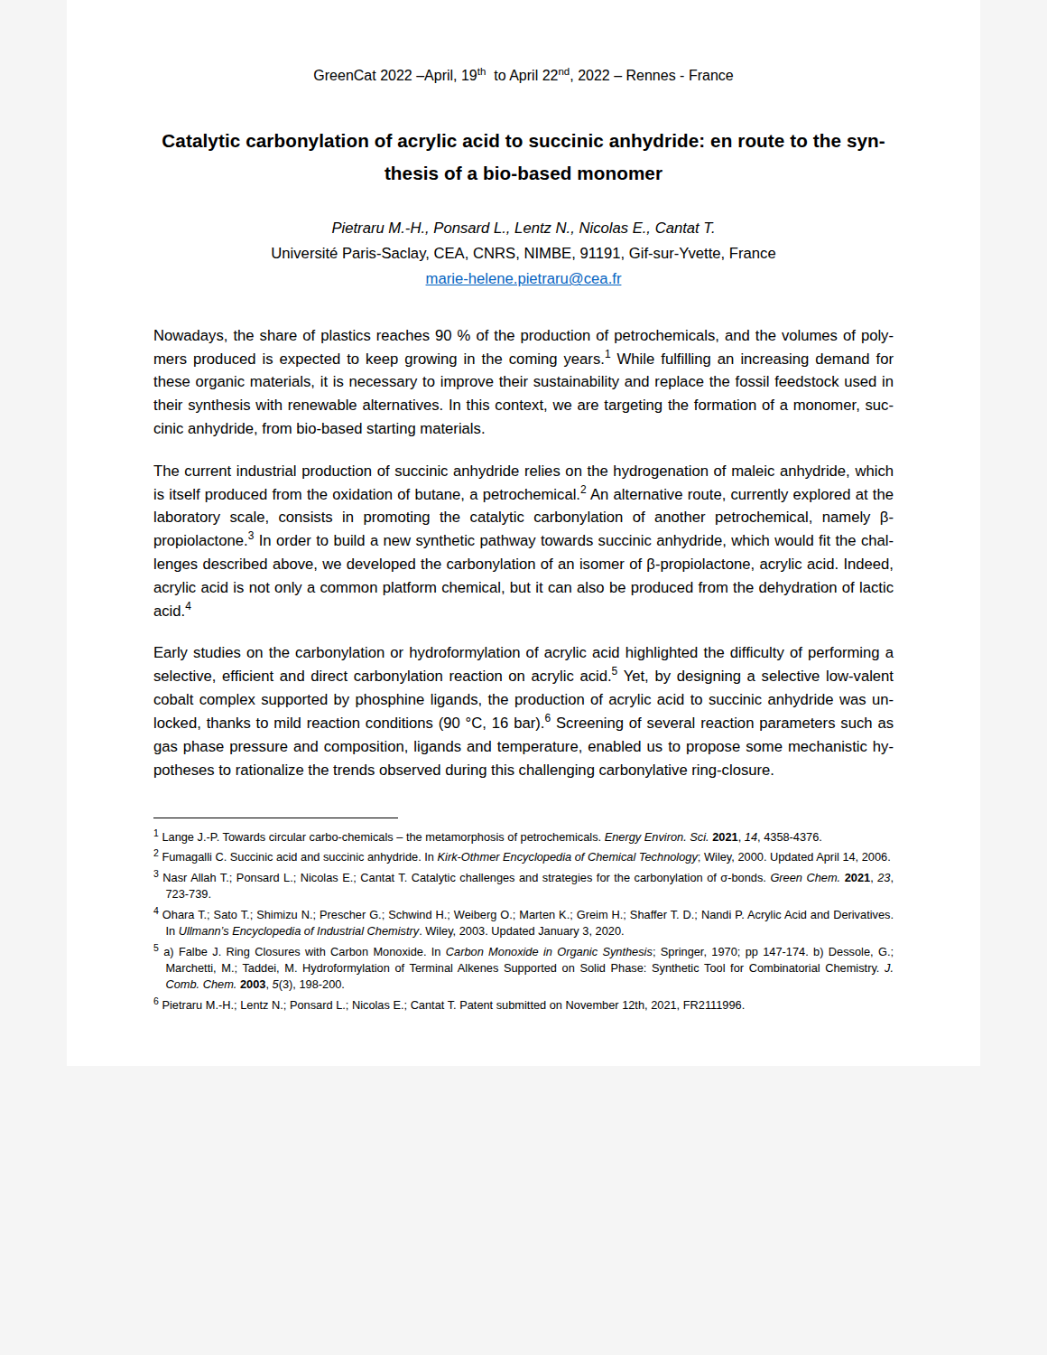GreenCat 2022 –April, 19th to April 22nd, 2022 – Rennes - France
Catalytic carbonylation of acrylic acid to succinic anhydride: en route to the synthesis of a bio-based monomer
Pietraru M.-H., Ponsard L., Lentz N., Nicolas E., Cantat T.
Université Paris-Saclay, CEA, CNRS, NIMBE, 91191, Gif-sur-Yvette, France
marie-helene.pietraru@cea.fr
Nowadays, the share of plastics reaches 90 % of the production of petrochemicals, and the volumes of polymers produced is expected to keep growing in the coming years.1 While fulfilling an increasing demand for these organic materials, it is necessary to improve their sustainability and replace the fossil feedstock used in their synthesis with renewable alternatives. In this context, we are targeting the formation of a monomer, succinic anhydride, from bio-based starting materials.
The current industrial production of succinic anhydride relies on the hydrogenation of maleic anhydride, which is itself produced from the oxidation of butane, a petrochemical.2 An alternative route, currently explored at the laboratory scale, consists in promoting the catalytic carbonylation of another petrochemical, namely β-propiolactone.3 In order to build a new synthetic pathway towards succinic anhydride, which would fit the challenges described above, we developed the carbonylation of an isomer of β-propiolactone, acrylic acid. Indeed, acrylic acid is not only a common platform chemical, but it can also be produced from the dehydration of lactic acid.4
Early studies on the carbonylation or hydroformylation of acrylic acid highlighted the difficulty of performing a selective, efficient and direct carbonylation reaction on acrylic acid.5 Yet, by designing a selective low-valent cobalt complex supported by phosphine ligands, the production of acrylic acid to succinic anhydride was unlocked, thanks to mild reaction conditions (90 °C, 16 bar).6 Screening of several reaction parameters such as gas phase pressure and composition, ligands and temperature, enabled us to propose some mechanistic hypotheses to rationalize the trends observed during this challenging carbonylative ring-closure.
1 Lange J.-P. Towards circular carbo-chemicals – the metamorphosis of petrochemicals. Energy Environ. Sci. 2021, 14, 4358-4376.
2 Fumagalli C. Succinic acid and succinic anhydride. In Kirk-Othmer Encyclopedia of Chemical Technology; Wiley, 2000. Updated April 14, 2006.
3 Nasr Allah T.; Ponsard L.; Nicolas E.; Cantat T. Catalytic challenges and strategies for the carbonylation of σ-bonds. Green Chem. 2021, 23, 723-739.
4 Ohara T.; Sato T.; Shimizu N.; Prescher G.; Schwind H.; Weiberg O.; Marten K.; Greim H.; Shaffer T. D.; Nandi P. Acrylic Acid and Derivatives. In Ullmann’s Encyclopedia of Industrial Chemistry. Wiley, 2003. Updated January 3, 2020.
5 a) Falbe J. Ring Closures with Carbon Monoxide. In Carbon Monoxide in Organic Synthesis; Springer, 1970; pp 147-174. b) Dessole, G.; Marchetti, M.; Taddei, M. Hydroformylation of Terminal Alkenes Supported on Solid Phase: Synthetic Tool for Combinatorial Chemistry. J. Comb. Chem. 2003, 5(3), 198-200.
6 Pietraru M.-H.; Lentz N.; Ponsard L.; Nicolas E.; Cantat T. Patent submitted on November 12th, 2021, FR2111996.